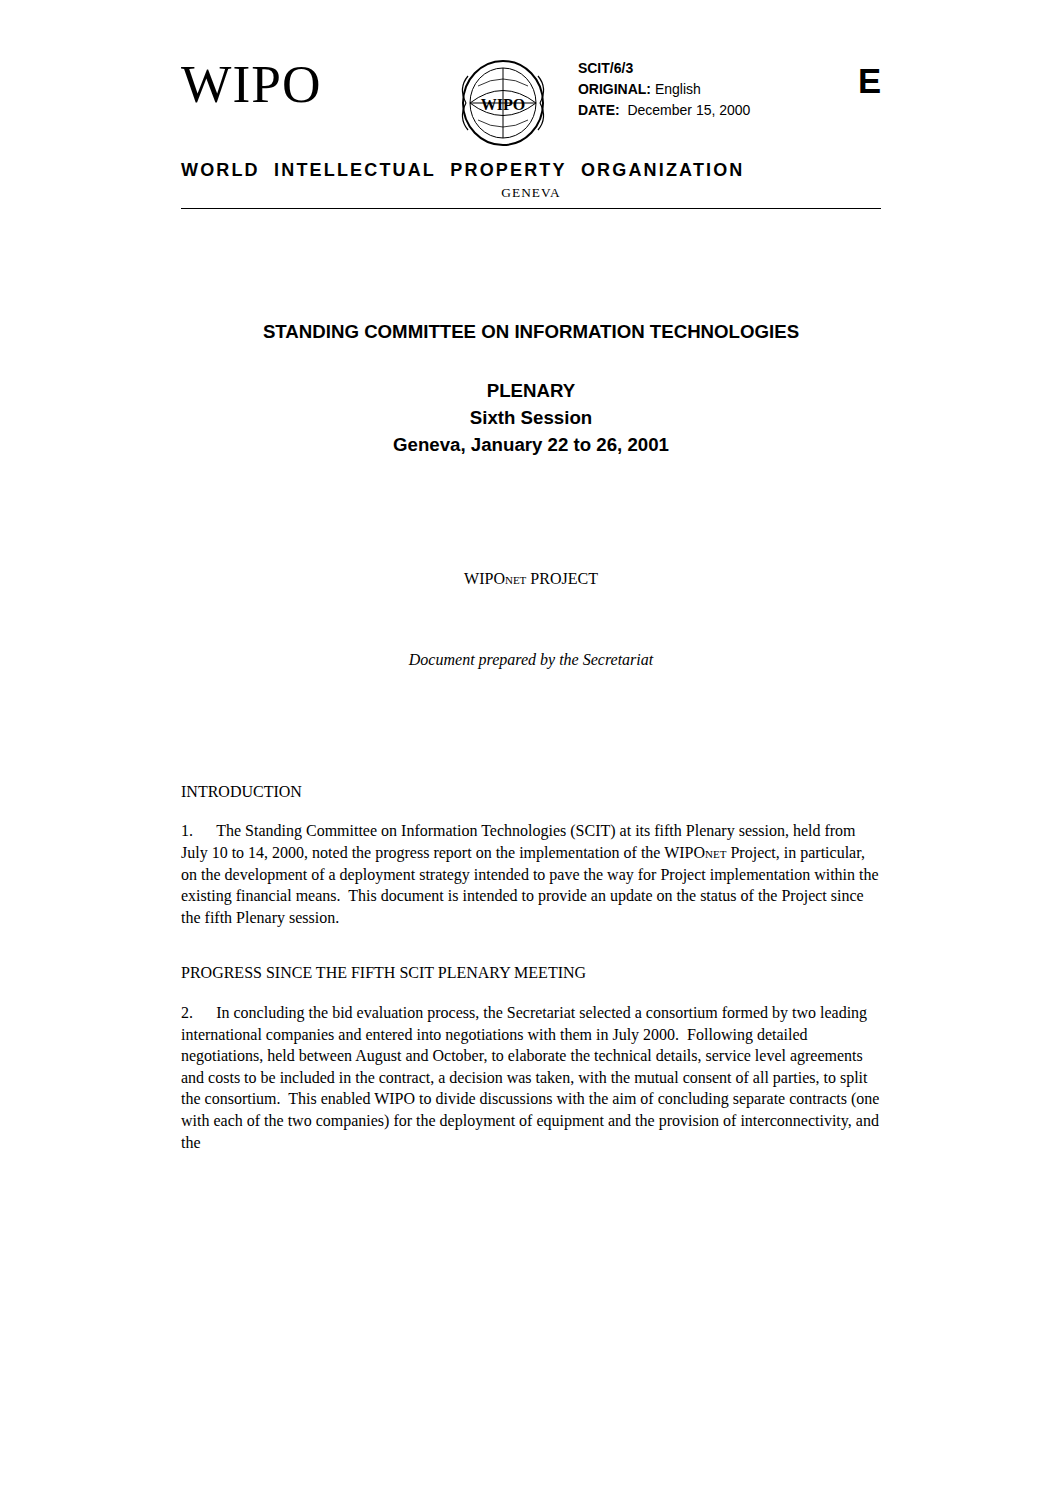E
| WIPO | WIPO | SCIT/6/3 ORIGINAL: English DATE: December 15, 2000 |
WORLD INTELLECTUAL PROPERTY ORGANIZATION
GENEVA
STANDING COMMITTEE ON INFORMATION TECHNOLOGIES
PLENARY
Sixth Session
Geneva, January 22 to 26, 2001
WIPOnet PROJECT
Document prepared by the Secretariat
INTRODUCTION
1. The Standing Committee on Information Technologies (SCIT) at its fifth Plenary session, held from July 10 to 14, 2000, noted the progress report on the implementation of the WIPOnet Project, in particular, on the development of a deployment strategy intended to pave the way for Project implementation within the existing financial means. This document is intended to provide an update on the status of the Project since the fifth Plenary session.
PROGRESS SINCE THE FIFTH SCIT PLENARY MEETING
2. In concluding the bid evaluation process, the Secretariat selected a consortium formed by two leading international companies and entered into negotiations with them in July 2000. Following detailed negotiations, held between August and October, to elaborate the technical details, service level agreements and costs to be included in the contract, a decision was taken, with the mutual consent of all parties, to split the consortium. This enabled WIPO to divide discussions with the aim of concluding separate contracts (one with each of the two companies) for the deployment of equipment and the provision of interconnectivity, and the